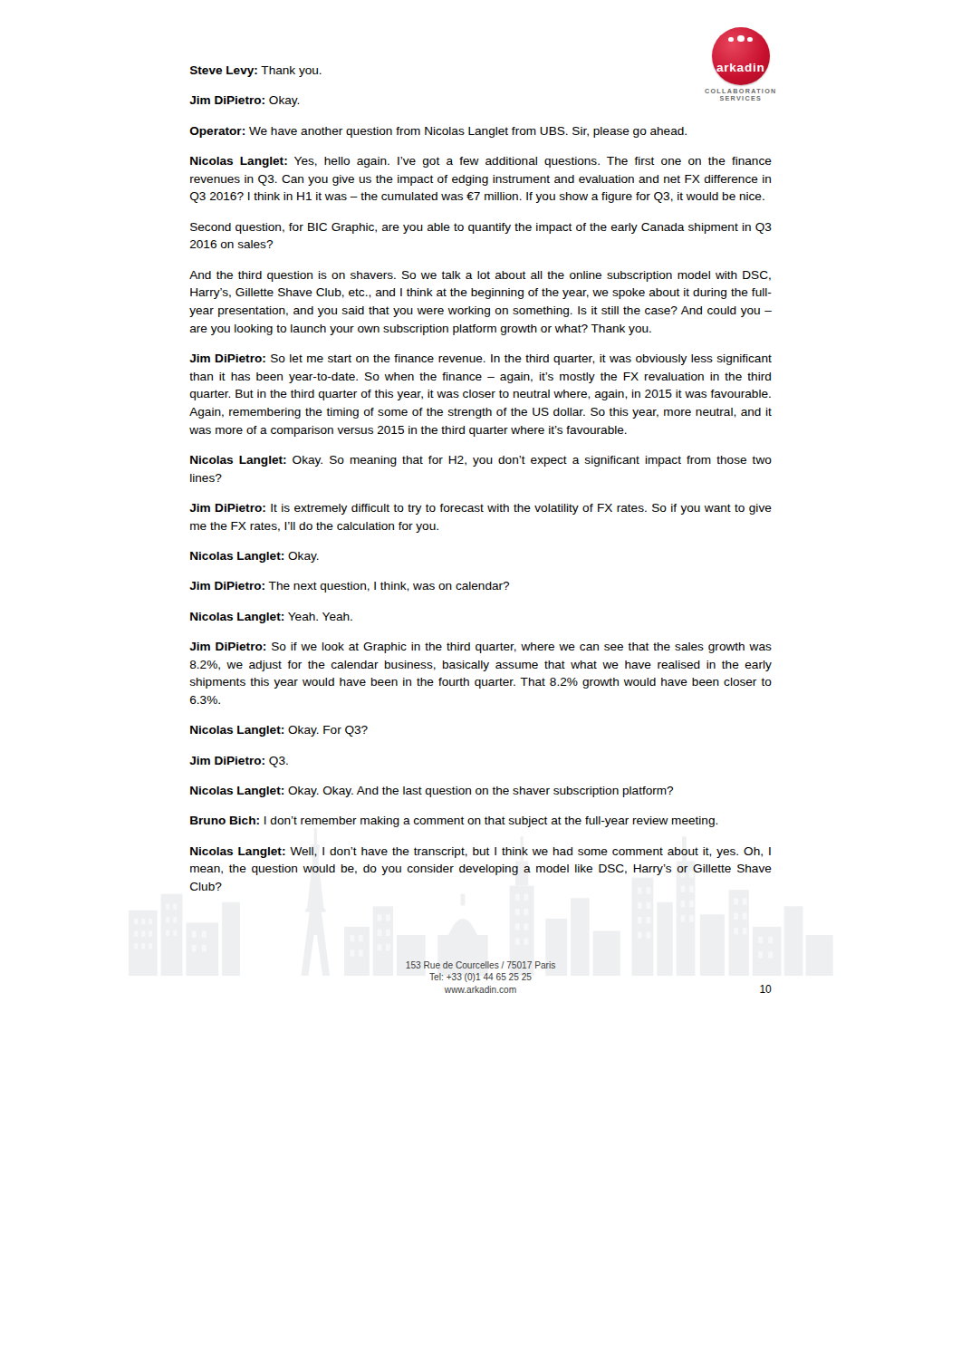arkadin
Collaboration Services
Steve Levy: Thank you.
Jim DiPietro: Okay.
Operator: We have another question from Nicolas Langlet from UBS. Sir, please go ahead.
Nicolas Langlet: Yes, hello again. I’ve got a few additional questions. The first one on the finance revenues in Q3. Can you give us the impact of edging instrument and evaluation and net FX difference in Q3 2016? I think in H1 it was – the cumulated was €7 million. If you show a figure for Q3, it would be nice.
Second question, for BIC Graphic, are you able to quantify the impact of the early Canada shipment in Q3 2016 on sales?
And the third question is on shavers. So we talk a lot about all the online subscription model with DSC, Harry’s, Gillette Shave Club, etc., and I think at the beginning of the year, we spoke about it during the full-year presentation, and you said that you were working on something. Is it still the case? And could you – are you looking to launch your own subscription platform growth or what? Thank you.
Jim DiPietro: So let me start on the finance revenue. In the third quarter, it was obviously less significant than it has been year-to-date. So when the finance – again, it’s mostly the FX revaluation in the third quarter. But in the third quarter of this year, it was closer to neutral where, again, in 2015 it was favourable. Again, remembering the timing of some of the strength of the US dollar. So this year, more neutral, and it was more of a comparison versus 2015 in the third quarter where it’s favourable.
Nicolas Langlet: Okay. So meaning that for H2, you don’t expect a significant impact from those two lines?
Jim DiPietro: It is extremely difficult to try to forecast with the volatility of FX rates. So if you want to give me the FX rates, I’ll do the calculation for you.
Nicolas Langlet: Okay.
Jim DiPietro: The next question, I think, was on calendar?
Nicolas Langlet: Yeah. Yeah.
Jim DiPietro: So if we look at Graphic in the third quarter, where we can see that the sales growth was 8.2%, we adjust for the calendar business, basically assume that what we have realised in the early shipments this year would have been in the fourth quarter. That 8.2% growth would have been closer to 6.3%.
Nicolas Langlet: Okay. For Q3?
Jim DiPietro: Q3.
Nicolas Langlet: Okay. Okay. And the last question on the shaver subscription platform?
Bruno Bich: I don’t remember making a comment on that subject at the full-year review meeting.
Nicolas Langlet: Well, I don’t have the transcript, but I think we had some comment about it, yes. Oh, I mean, the question would be, do you consider developing a model like DSC, Harry’s or Gillette Shave Club?
153 Rue de Courcelles / 75017 Paris
Tel: +33 (0)1 44 65 25 25
www.arkadin.com
10